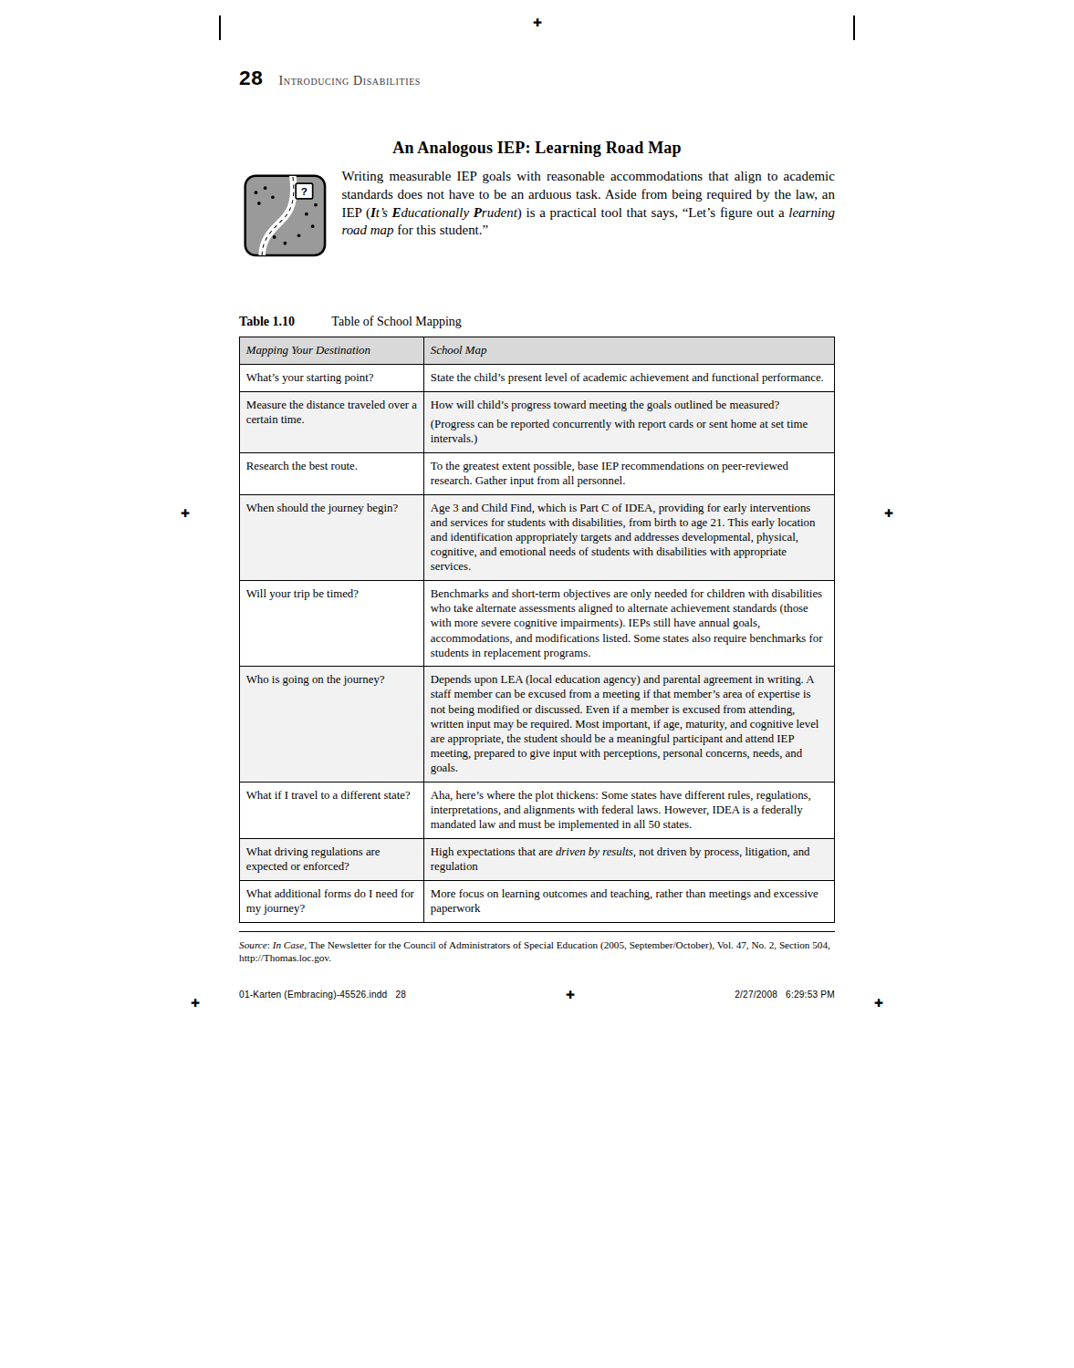✚
✚
✚
✚
✚
28 Introducing Disabilities
An Analogous IEP: Learning Road Map
?
Writing measurable IEP goals with reasonable accommodations that align to academic standards does not have to be an arduous task. Aside from being required by the law, an IEP (It’s Educationally Prudent) is a practical tool that says, “Let’s figure out a learning road map for this student.”
Table 1.10 Table of School Mapping
| Mapping Your Destination | School Map |
| --- | --- |
| What’s your starting point? | State the child’s present level of academic achievement and functional performance. |
| Measure the distance traveled over a certain time. | How will child’s progress toward meeting the goals outlined be measured? (Progress can be reported concurrently with report cards or sent home at set time intervals.) |
| Research the best route. | To the greatest extent possible, base IEP recommendations on peer-reviewed research. Gather input from all personnel. |
| When should the journey begin? | Age 3 and Child Find, which is Part C of IDEA, providing for early interventions and services for students with disabilities, from birth to age 21. This early location and identification appropriately targets and addresses developmental, physical, cognitive, and emotional needs of students with disabilities with appropriate services. |
| Will your trip be timed? | Benchmarks and short-term objectives are only needed for children with disabilities who take alternate assessments aligned to alternate achievement standards (those with more severe cognitive impairments). IEPs still have annual goals, accommodations, and modifications listed. Some states also require benchmarks for students in replacement programs. |
| Who is going on the journey? | Depends upon LEA (local education agency) and parental agreement in writing. A staff member can be excused from a meeting if that member’s area of expertise is not being modified or discussed. Even if a member is excused from attending, written input may be required. Most important, if age, maturity, and cognitive level are appropri­ate, the student should be a meaningful participant and attend IEP meeting, prepared to give input with perceptions, personal concerns, needs, and goals. |
| What if I travel to a different state? | Aha, here’s where the plot thickens: Some states have different rules, regulations, interpretations, and alignments with federal laws. However, IDEA is a federally mandated law and must be implemented in all 50 states. |
| What driving regulations are expected or enforced? | High expectations that are driven by results , not driven by process, litigation, and regulation |
| What additional forms do I need for my journey? | More focus on learning outcomes and teaching, rather than meetings and excessive paperwork |
Source: In Case, The Newsletter for the Council of Administrators of Special Education (2005, September/October), Vol. 47, No. 2, Section 504, http://Thomas.loc.gov.
01-Karten (Embracing)-45526.indd 28 ✚ 2/27/2008 6:29:53 PM